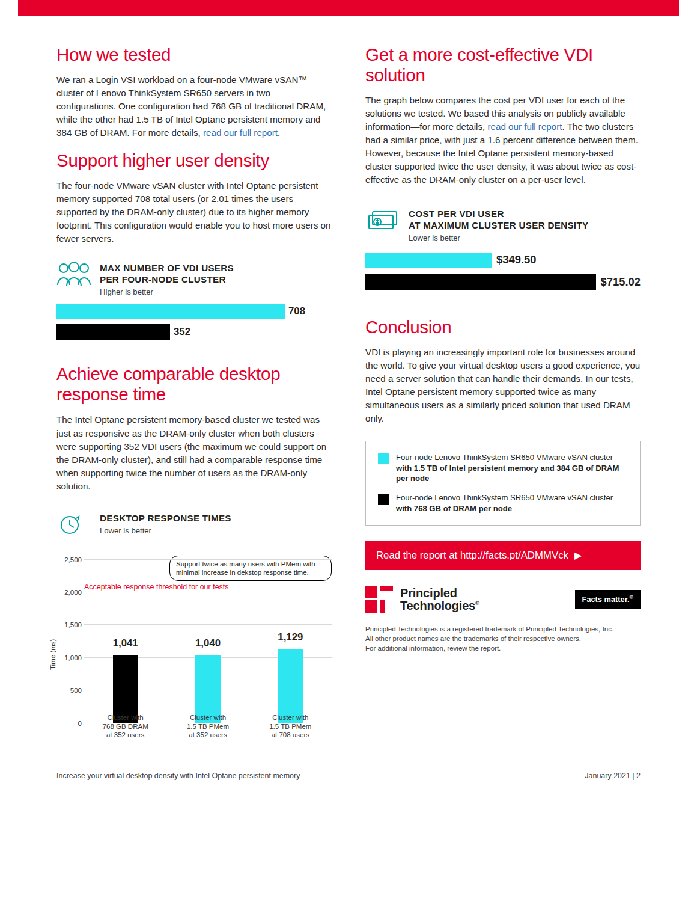How we tested
We ran a Login VSI workload on a four-node VMware vSAN™ cluster of Lenovo ThinkSystem SR650 servers in two configurations. One configuration had 768 GB of traditional DRAM, while the other had 1.5 TB of Intel Optane persistent memory and 384 GB of DRAM. For more details, read our full report.
Support higher user density
The four-node VMware vSAN cluster with Intel Optane persistent memory supported 708 total users (or 2.01 times the users supported by the DRAM-only cluster) due to its higher memory footprint. This configuration would enable you to host more users on fewer servers.
MAX NUMBER OF VDI USERS
PER FOUR-NODE CLUSTER
Higher is better
708
352
Achieve comparable desktop response time
The Intel Optane persistent memory-based cluster we tested was just as responsive as the DRAM-only cluster when both clusters were supporting 352 VDI users (the maximum we could support on the DRAM-only cluster), and still had a comparable response time when supporting twice the number of users as the DRAM-only solution.
DESKTOP RESPONSE TIMES
Lower is better
Support twice as many users with PMem with minimal increase in dekstop response time.
Time (ms)
2,500
2,000
1,500
1,000
500
0
Acceptable response threshold for our tests
1,041
1,040
1,129
Cluster with
768 GB DRAM
at 352 users
Cluster with
1.5 TB PMem
at 352 users
Cluster with
1.5 TB PMem
at 708 users
Get a more cost-effective VDI solution
The graph below compares the cost per VDI user for each of the solutions we tested. We based this analysis on publicly available information—for more details, read our full report. The two clusters had a similar price, with just a 1.6 percent difference between them. However, because the Intel Optane persistent memory-based cluster supported twice the user density, it was about twice as cost-effective as the DRAM-only cluster on a per-user level.
COST PER VDI USER
AT MAXIMUM CLUSTER USER DENSITY
Lower is better
$349.50
$715.02
Conclusion
VDI is playing an increasingly important role for businesses around the world. To give your virtual desktop users a good experience, you need a server solution that can handle their demands. In our tests, Intel Optane persistent memory supported twice as many simultaneous users as a similarly priced solution that used DRAM only.
Four-node Lenovo ThinkSystem SR650 VMware vSAN cluster with 1.5 TB of Intel persistent memory and 384 GB of DRAM per node
Four-node Lenovo ThinkSystem SR650 VMware vSAN cluster with 768 GB of DRAM per node
Read the report at http://facts.pt/ADMMVck ▶
Principled
Technologies®
Facts matter.®
Principled Technologies is a registered trademark of Principled Technologies, Inc.
All other product names are the trademarks of their respective owners.
For additional information, review the report.
Increase your virtual desktop density with Intel Optane persistent memory
January 2021 | 2